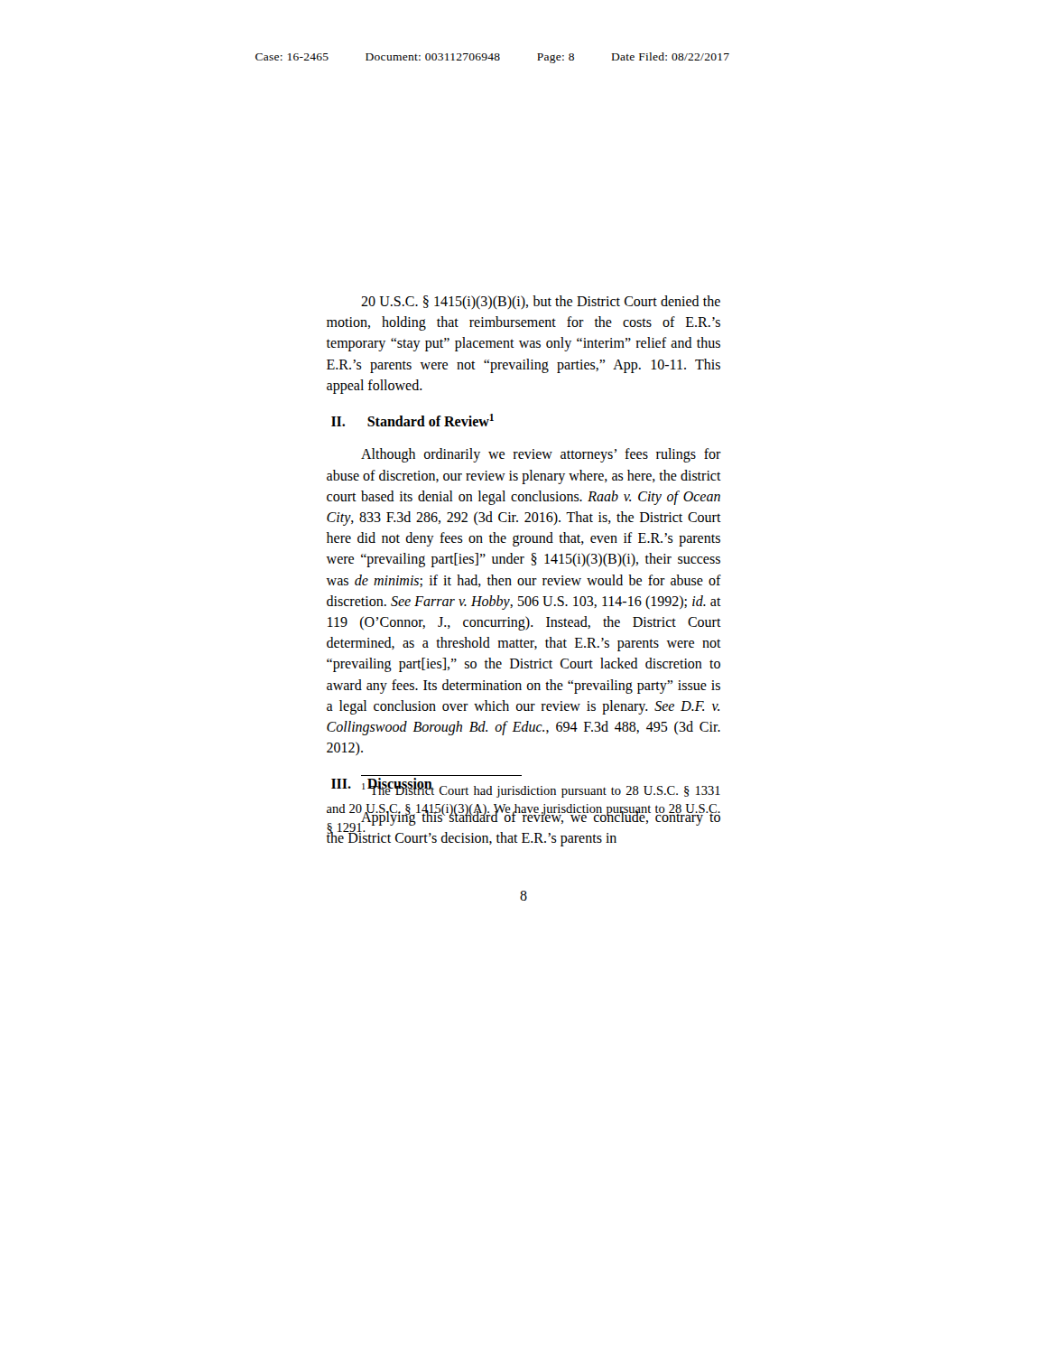Case: 16-2465 Document: 003112706948 Page: 8 Date Filed: 08/22/2017
20 U.S.C. § 1415(i)(3)(B)(i), but the District Court denied the motion, holding that reimbursement for the costs of E.R.’s temporary “stay put” placement was only “interim” relief and thus E.R.’s parents were not “prevailing parties,” App. 10-11. This appeal followed.
II. Standard of Review1
Although ordinarily we review attorneys’ fees rulings for abuse of discretion, our review is plenary where, as here, the district court based its denial on legal conclusions. Raab v. City of Ocean City, 833 F.3d 286, 292 (3d Cir. 2016). That is, the District Court here did not deny fees on the ground that, even if E.R.’s parents were “prevailing part[ies]” under § 1415(i)(3)(B)(i), their success was de minimis; if it had, then our review would be for abuse of discretion. See Farrar v. Hobby, 506 U.S. 103, 114-16 (1992); id. at 119 (O’Connor, J., concurring). Instead, the District Court determined, as a threshold matter, that E.R.’s parents were not “prevailing part[ies],” so the District Court lacked discretion to award any fees. Its determination on the “prevailing party” issue is a legal conclusion over which our review is plenary. See D.F. v. Collingswood Borough Bd. of Educ., 694 F.3d 488, 495 (3d Cir. 2012).
III. Discussion
Applying this standard of review, we conclude, contrary to the District Court’s decision, that E.R.’s parents in
1 The District Court had jurisdiction pursuant to 28 U.S.C. § 1331 and 20 U.S.C. § 1415(i)(3)(A). We have jurisdiction pursuant to 28 U.S.C. § 1291.
8